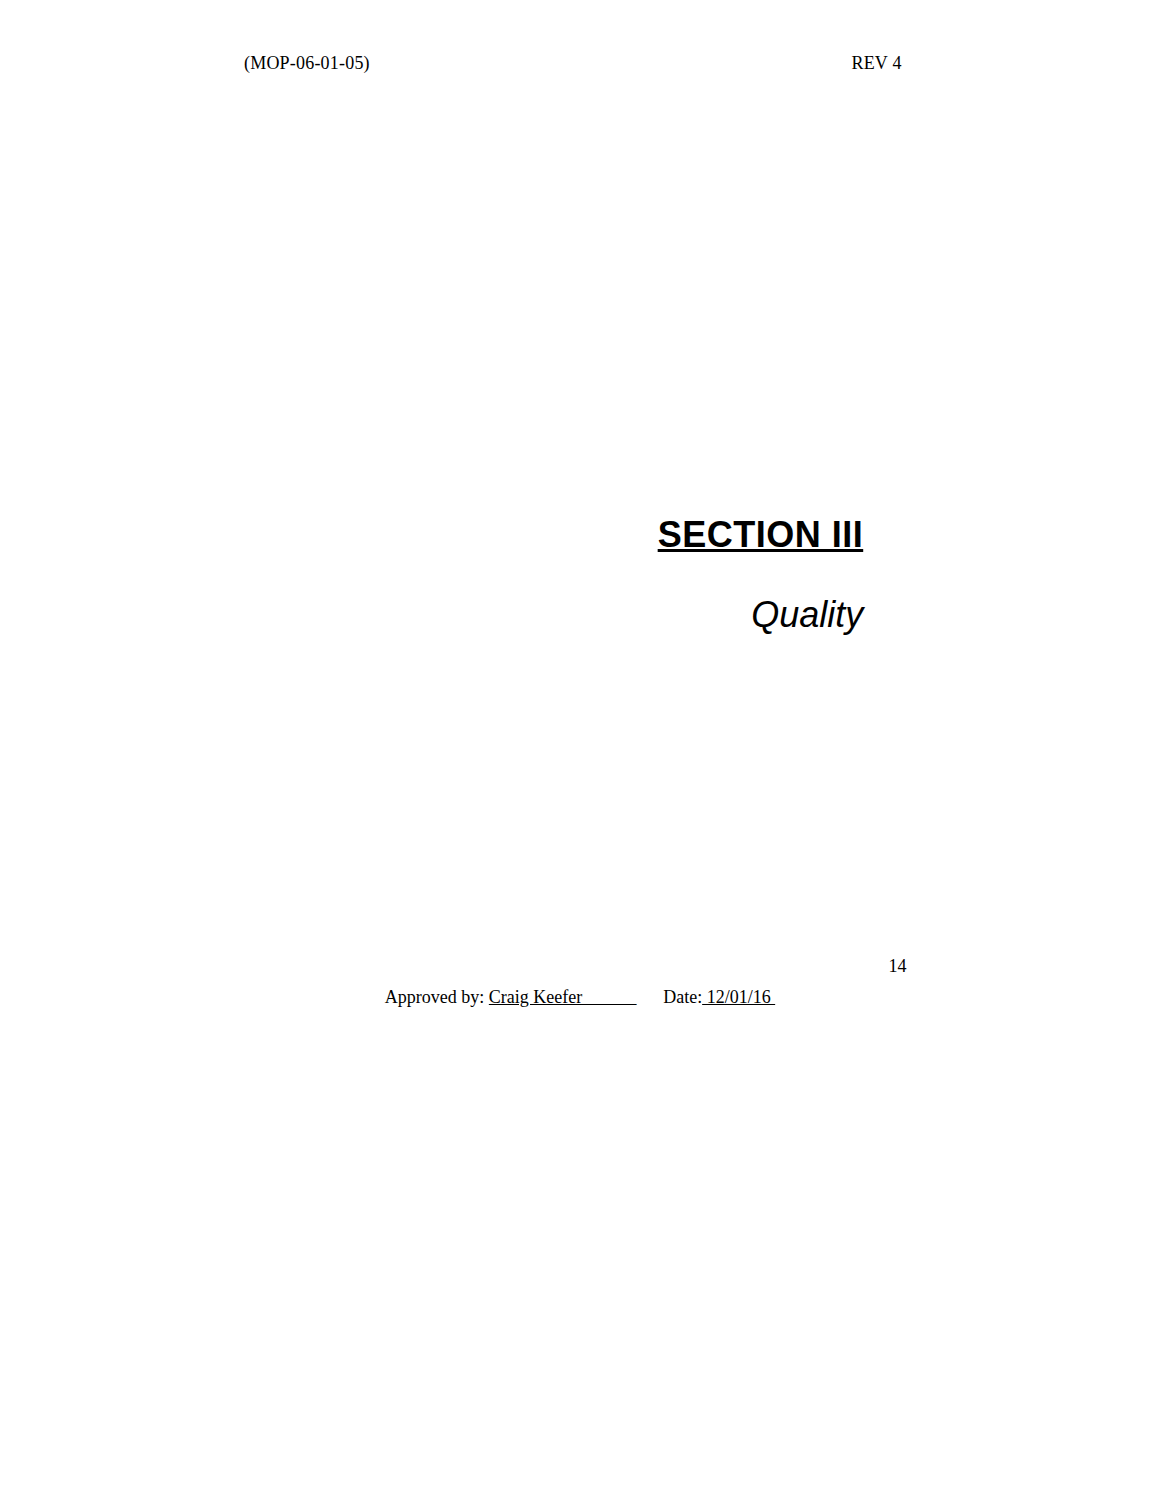(MOP-06-01-05) REV 4
SECTION III
Quality
14
Approved by: Craig Keefer______ Date: 12/01/16